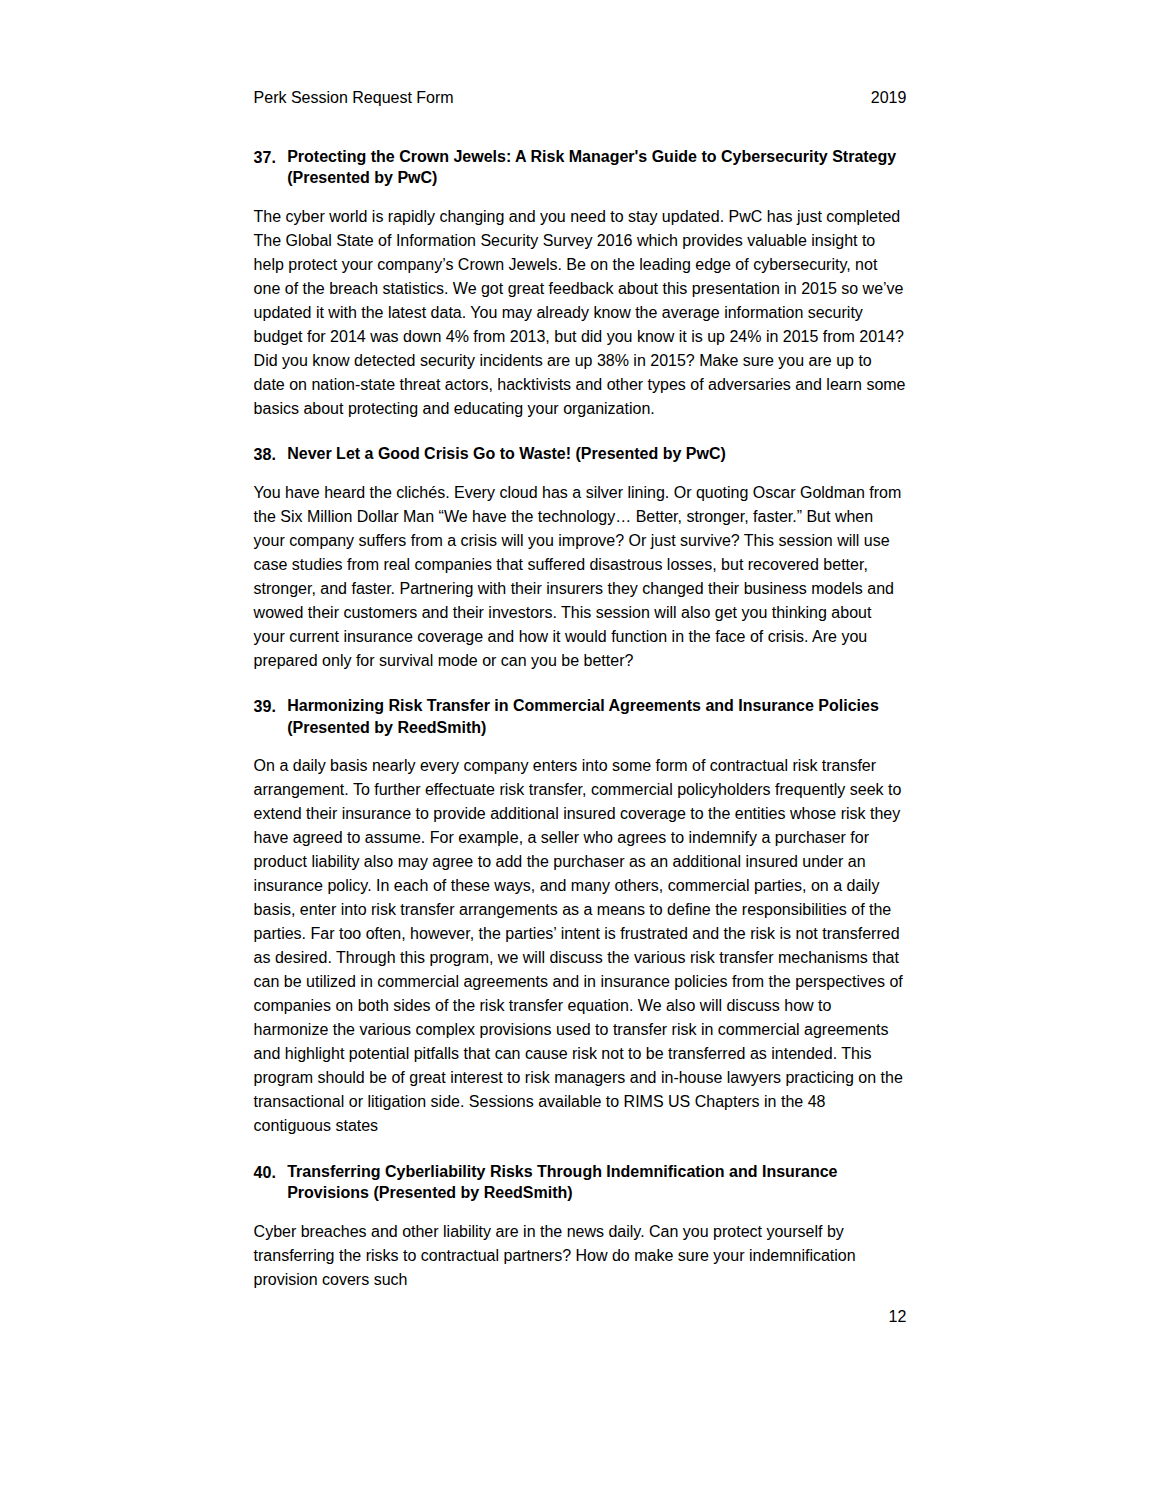Perk Session Request Form 2019
37.
Protecting the Crown Jewels: A Risk Manager's Guide to Cybersecurity Strategy (Presented by PwC)
The cyber world is rapidly changing and you need to stay updated. PwC has just completed The Global State of Information Security Survey 2016 which provides valuable insight to help protect your company’s Crown Jewels. Be on the leading edge of cybersecurity, not one of the breach statistics. We got great feedback about this presentation in 2015 so we’ve updated it with the latest data. You may already know the average information security budget for 2014 was down 4% from 2013, but did you know it is up 24% in 2015 from 2014? Did you know detected security incidents are up 38% in 2015? Make sure you are up to date on nation-state threat actors, hacktivists and other types of adversaries and learn some basics about protecting and educating your organization.
38.
Never Let a Good Crisis Go to Waste! (Presented by PwC)
You have heard the clichés. Every cloud has a silver lining. Or quoting Oscar Goldman from the Six Million Dollar Man “We have the technology… Better, stronger, faster.” But when your company suffers from a crisis will you improve? Or just survive? This session will use case studies from real companies that suffered disastrous losses, but recovered better, stronger, and faster. Partnering with their insurers they changed their business models and wowed their customers and their investors. This session will also get you thinking about your current insurance coverage and how it would function in the face of crisis. Are you prepared only for survival mode or can you be better?
39.
Harmonizing Risk Transfer in Commercial Agreements and Insurance Policies (Presented by ReedSmith)
On a daily basis nearly every company enters into some form of contractual risk transfer arrangement. To further effectuate risk transfer, commercial policyholders frequently seek to extend their insurance to provide additional insured coverage to the entities whose risk they have agreed to assume. For example, a seller who agrees to indemnify a purchaser for product liability also may agree to add the purchaser as an additional insured under an insurance policy. In each of these ways, and many others, commercial parties, on a daily basis, enter into risk transfer arrangements as a means to define the responsibilities of the parties. Far too often, however, the parties’ intent is frustrated and the risk is not transferred as desired. Through this program, we will discuss the various risk transfer mechanisms that can be utilized in commercial agreements and in insurance policies from the perspectives of companies on both sides of the risk transfer equation. We also will discuss how to harmonize the various complex provisions used to transfer risk in commercial agreements and highlight potential pitfalls that can cause risk not to be transferred as intended. This program should be of great interest to risk managers and in-house lawyers practicing on the transactional or litigation side. Sessions available to RIMS US Chapters in the 48 contiguous states
40.
Transferring Cyberliability Risks Through Indemnification and Insurance Provisions (Presented by ReedSmith)
Cyber breaches and other liability are in the news daily. Can you protect yourself by transferring the risks to contractual partners? How do make sure your indemnification provision covers such
12